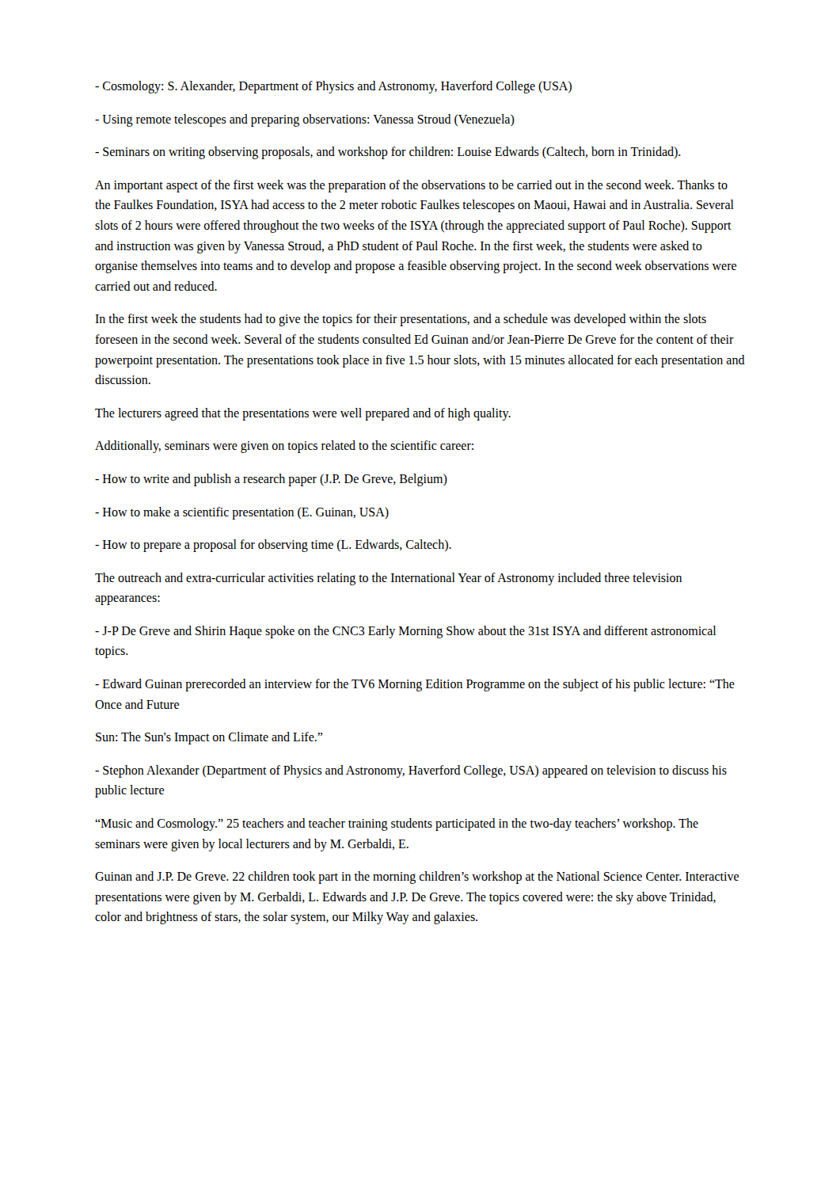- Cosmology: S. Alexander, Department of Physics and Astronomy, Haverford College (USA)
- Using remote telescopes and preparing observations: Vanessa Stroud (Venezuela)
- Seminars on writing observing proposals, and workshop for children: Louise Edwards (Caltech, born in Trinidad).
An important aspect of the first week was the preparation of the observations to be carried out in the second week. Thanks to the Faulkes Foundation, ISYA had access to the 2 meter robotic Faulkes telescopes on Maoui, Hawai and in Australia. Several slots of 2 hours were offered throughout the two weeks of the ISYA (through the appreciated support of Paul Roche). Support and instruction was given by Vanessa Stroud, a PhD student of Paul Roche. In the first week, the students were asked to organise themselves into teams and to develop and propose a feasible observing project. In the second week observations were carried out and reduced.
In the first week the students had to give the topics for their presentations, and a schedule was developed within the slots foreseen in the second week. Several of the students consulted Ed Guinan and/or Jean-Pierre De Greve for the content of their powerpoint presentation. The presentations took place in five 1.5 hour slots, with 15 minutes allocated for each presentation and discussion.
The lecturers agreed that the presentations were well prepared and of high quality.
Additionally, seminars were given on topics related to the scientific career:
- How to write and publish a research paper (J.P. De Greve, Belgium)
- How to make a scientific presentation (E. Guinan, USA)
- How to prepare a proposal for observing time (L. Edwards, Caltech).
The outreach and extra-curricular activities relating to the International Year of Astronomy included three television appearances:
- J-P De Greve and Shirin Haque spoke on the CNC3 Early Morning Show about the 31st ISYA and different astronomical topics.
- Edward Guinan prerecorded an interview for the TV6 Morning Edition Programme on the subject of his public lecture: “The Once and Future
Sun: The Sun's Impact on Climate and Life.”
- Stephon Alexander (Department of Physics and Astronomy, Haverford College, USA) appeared on television to discuss his public lecture
“Music and Cosmology.” 25 teachers and teacher training students participated in the two-day teachers’ workshop. The seminars were given by local lecturers and by M. Gerbaldi, E.
Guinan and J.P. De Greve. 22 children took part in the morning children’s workshop at the National Science Center. Interactive presentations were given by M. Gerbaldi, L. Edwards and J.P. De Greve. The topics covered were: the sky above Trinidad, color and brightness of stars, the solar system, our Milky Way and galaxies.